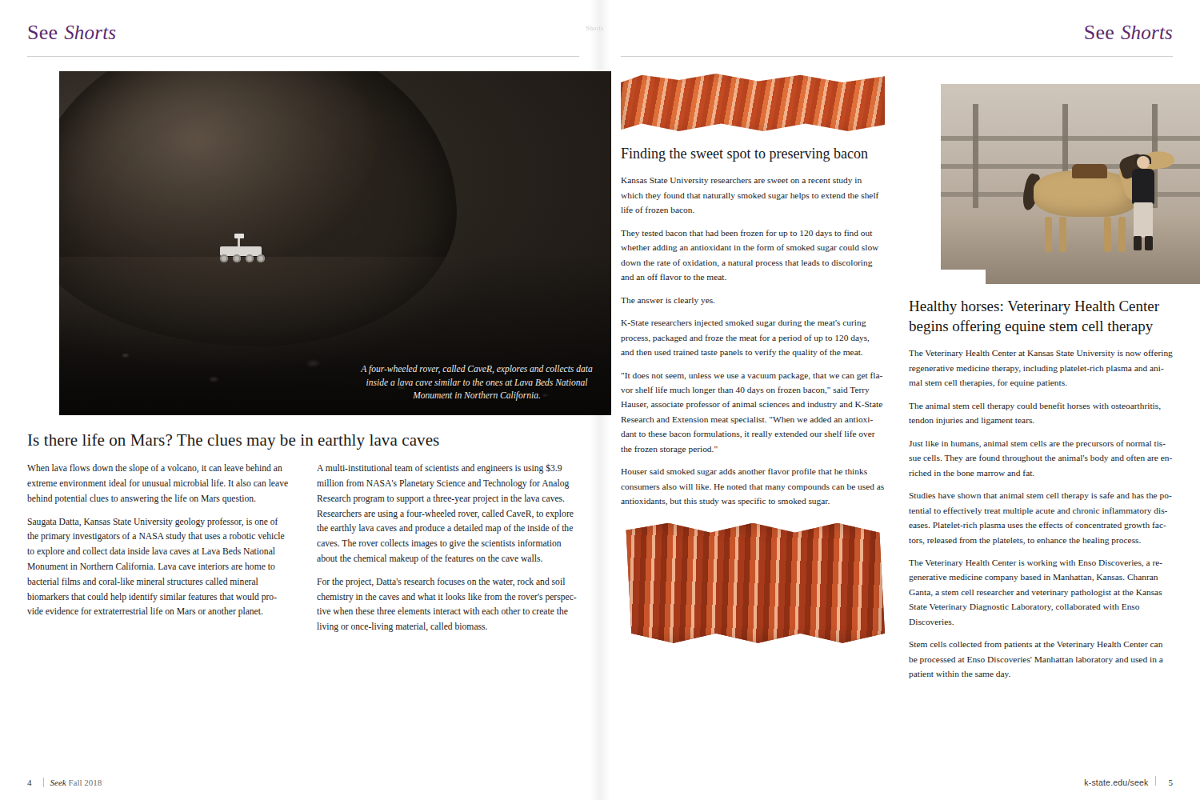See Shorts
Shorts
A four-wheeled rover, called CaveR, explores and collects data inside a lava cave similar to the ones at Lava Beds National Monument in Northern California.
Is there life on Mars? The clues may be in earthly lava caves
When lava flows down the slope of a volcano, it can leave behind an extreme environment ideal for unusual microbial life. It also can leave behind potential clues to answering the life on Mars question.
Saugata Datta, Kansas State University geology professor, is one of the primary investigators of a NASA study that uses a robotic vehicle to explore and collect data inside lava caves at Lava Beds National Monument in Northern California. Lava cave interiors are home to bacterial films and coral-like mineral structures called mineral biomarkers that could help identify similar features that would provide evidence for extraterrestrial life on Mars or another planet.
A multi-institutional team of scientists and engineers is using $3.9 million from NASA's Planetary Science and Technology for Analog Research program to support a three-year project in the lava caves. Researchers are using a four-wheeled rover, called CaveR, to explore the earthly lava caves and produce a detailed map of the inside of the caves. The rover collects images to give the scientists information about the chemical makeup of the features on the cave walls.
For the project, Datta's research focuses on the water, rock and soil chemistry in the caves and what it looks like from the rover's perspective when these three elements interact with each other to create the living or once-living material, called biomass.
4 Seek Fall 2018
See Shorts
Finding the sweet spot to preserving bacon
Kansas State University researchers are sweet on a recent study in which they found that naturally smoked sugar helps to extend the shelf life of frozen bacon.
They tested bacon that had been frozen for up to 120 days to find out whether adding an antioxidant in the form of smoked sugar could slow down the rate of oxidation, a natural process that leads to discoloring and an off flavor to the meat.
The answer is clearly yes.
K-State researchers injected smoked sugar during the meat's curing process, packaged and froze the meat for a period of up to 120 days, and then used trained taste panels to verify the quality of the meat.
"It does not seem, unless we use a vacuum package, that we can get flavor shelf life much longer than 40 days on frozen bacon," said Terry Hauser, associate professor of animal sciences and industry and K-State Research and Extension meat specialist. "When we added an antioxidant to these bacon formulations, it really extended our shelf life over the frozen storage period."
Houser said smoked sugar adds another flavor profile that he thinks consumers also will like. He noted that many compounds can be used as antioxidants, but this study was specific to smoked sugar.
Healthy horses: Veterinary Health Center begins offering equine stem cell therapy
The Veterinary Health Center at Kansas State University is now offering regenerative medicine therapy, including platelet-rich plasma and animal stem cell therapies, for equine patients.
The animal stem cell therapy could benefit horses with osteoarthritis, tendon injuries and ligament tears.
Just like in humans, animal stem cells are the precursors of normal tissue cells. They are found throughout the animal's body and often are enriched in the bone marrow and fat.
Studies have shown that animal stem cell therapy is safe and has the potential to effectively treat multiple acute and chronic inflammatory diseases. Platelet-rich plasma uses the effects of concentrated growth factors, released from the platelets, to enhance the healing process.
The Veterinary Health Center is working with Enso Discoveries, a regenerative medicine company based in Manhattan, Kansas. Chanran Ganta, a stem cell researcher and veterinary pathologist at the Kansas State Veterinary Diagnostic Laboratory, collaborated with Enso Discoveries.
Stem cells collected from patients at the Veterinary Health Center can be processed at Enso Discoveries' Manhattan laboratory and used in a patient within the same day.
k-state.edu/seek 5